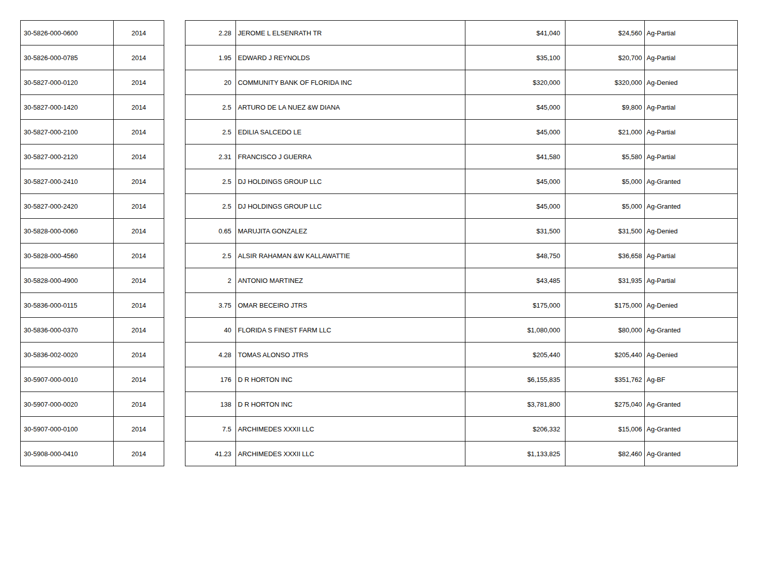| 30-5826-000-0600 | 2014 | | 2.28 | JEROME L ELSENRATH TR | $41,040 | $24,560 | Ag-Partial |
| 30-5826-000-0785 | 2014 | | 1.95 | EDWARD J REYNOLDS | $35,100 | $20,700 | Ag-Partial |
| 30-5827-000-0120 | 2014 | | 20 | COMMUNITY BANK OF FLORIDA INC | $320,000 | $320,000 | Ag-Denied |
| 30-5827-000-1420 | 2014 | | 2.5 | ARTURO DE LA NUEZ &W DIANA | $45,000 | $9,800 | Ag-Partial |
| 30-5827-000-2100 | 2014 | | 2.5 | EDILIA SALCEDO LE | $45,000 | $21,000 | Ag-Partial |
| 30-5827-000-2120 | 2014 | | 2.31 | FRANCISCO J GUERRA | $41,580 | $5,580 | Ag-Partial |
| 30-5827-000-2410 | 2014 | | 2.5 | DJ HOLDINGS GROUP LLC | $45,000 | $5,000 | Ag-Granted |
| 30-5827-000-2420 | 2014 | | 2.5 | DJ HOLDINGS GROUP LLC | $45,000 | $5,000 | Ag-Granted |
| 30-5828-000-0060 | 2014 | | 0.65 | MARUJITA GONZALEZ | $31,500 | $31,500 | Ag-Denied |
| 30-5828-000-4560 | 2014 | | 2.5 | ALSIR RAHAMAN &W KALLAWATTIE | $48,750 | $36,658 | Ag-Partial |
| 30-5828-000-4900 | 2014 | | 2 | ANTONIO MARTINEZ | $43,485 | $31,935 | Ag-Partial |
| 30-5836-000-0115 | 2014 | | 3.75 | OMAR BECEIRO JTRS | $175,000 | $175,000 | Ag-Denied |
| 30-5836-000-0370 | 2014 | | 40 | FLORIDA S FINEST FARM LLC | $1,080,000 | $80,000 | Ag-Granted |
| 30-5836-002-0020 | 2014 | | 4.28 | TOMAS ALONSO JTRS | $205,440 | $205,440 | Ag-Denied |
| 30-5907-000-0010 | 2014 | | 176 | D R HORTON INC | $6,155,835 | $351,762 | Ag-BF |
| 30-5907-000-0020 | 2014 | | 138 | D R HORTON INC | $3,781,800 | $275,040 | Ag-Granted |
| 30-5907-000-0100 | 2014 | | 7.5 | ARCHIMEDES XXXII LLC | $206,332 | $15,006 | Ag-Granted |
| 30-5908-000-0410 | 2014 | | 41.23 | ARCHIMEDES XXXII LLC | $1,133,825 | $82,460 | Ag-Granted |